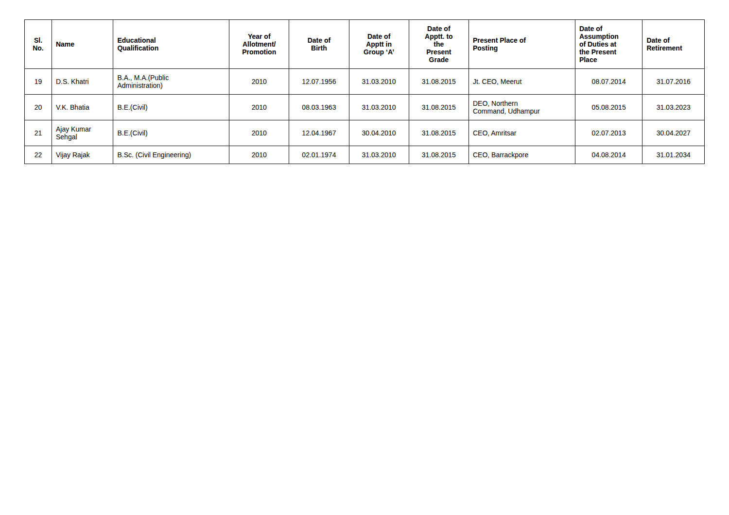| Sl. No. | Name | Educational Qualification | Year of Allotment/ Promotion | Date of Birth | Date of Apptt in Group ‘A’ | Date of Apptt. to the Present Grade | Present Place of Posting | Date of Assumption of Duties at the Present Place | Date of Retirement |
| --- | --- | --- | --- | --- | --- | --- | --- | --- | --- |
| 19 | D.S. Khatri | B.A., M.A.(Public Administration) | 2010 | 12.07.1956 | 31.03.2010 | 31.08.2015 | Jt. CEO, Meerut | 08.07.2014 | 31.07.2016 |
| 20 | V.K. Bhatia | B.E.(Civil) | 2010 | 08.03.1963 | 31.03.2010 | 31.08.2015 | DEO, Northern Command, Udhampur | 05.08.2015 | 31.03.2023 |
| 21 | Ajay Kumar Sehgal | B.E.(Civil) | 2010 | 12.04.1967 | 30.04.2010 | 31.08.2015 | CEO, Amritsar | 02.07.2013 | 30.04.2027 |
| 22 | Vijay Rajak | B.Sc. (Civil Engineering) | 2010 | 02.01.1974 | 31.03.2010 | 31.08.2015 | CEO, Barrackpore | 04.08.2014 | 31.01.2034 |